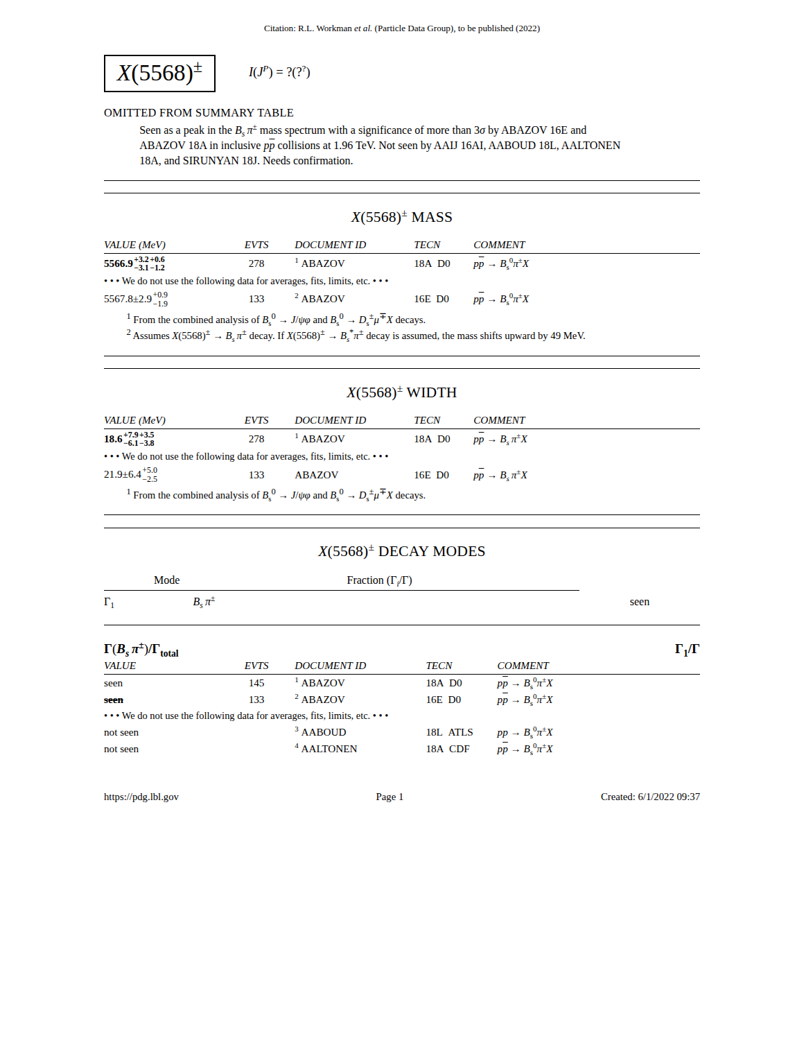Citation: R.L. Workman et al. (Particle Data Group), to be published (2022)
X(5568)±
I(JP) = ?(??)
OMITTED FROM SUMMARY TABLE
Seen as a peak in the Bs π± mass spectrum with a significance of more than 3σ by ABAZOV 16E and ABAZOV 18A in inclusive pp collisions at 1.96 TeV. Not seen by AAIJ 16AI, AABOUD 18L, AALTONEN 18A, and SIRUNYAN 18J. Needs confirmation.
X(5568)± MASS
| VALUE (MeV) | EVTS | DOCUMENT ID | TECN | COMMENT |
| --- | --- | --- | --- | --- |
| 5566.9 +3.2 −3.1 +0.6 −1.2 | 278 | 1 ABAZOV | 18A D0 | p p → B s 0 π ± X |
| • • • We do not use the following data for averages, fits, limits, etc. • • • |
| 5567.8±2.9 +0.9 −1.9 | 133 | 2 ABAZOV | 16E D0 | p p → B s 0 π ± X |
1 From the combined analysis of Bs0 → J/ψφ and Bs0 → Ds±μ∓X decays.
2 Assumes X(5568)± → Bs π± decay. If X(5568)± → Bs*π± decay is assumed, the mass shifts upward by 49 MeV.
X(5568)± WIDTH
| VALUE (MeV) | EVTS | DOCUMENT ID | TECN | COMMENT |
| --- | --- | --- | --- | --- |
| 18.6 +7.9 −6.1 +3.5 −3.8 | 278 | 1 ABAZOV | 18A D0 | p p → B s π ± X |
| • • • We do not use the following data for averages, fits, limits, etc. • • • |
| 21.9±6.4 +5.0 −2.5 | 133 | ABAZOV | 16E D0 | p p → B s π ± X |
1 From the combined analysis of Bs0 → J/ψφ and Bs0 → Ds±μ∓X decays.
X(5568)± DECAY MODES
| Mode | Fraction (Γ i /Γ) |
| --- | --- |
| Γ 1 | B s π ± | seen |
Γ(Bs π±)/Γtotal Γ1/Γ
| VALUE | EVTS | DOCUMENT ID | TECN | COMMENT |
| --- | --- | --- | --- | --- |
| seen | 145 | 1 ABAZOV | 18A D0 | p p → B s 0 π ± X |
| seen | 133 | 2 ABAZOV | 16E D0 | p p → B s 0 π ± X |
| • • • We do not use the following data for averages, fits, limits, etc. • • • |
| not seen | | 3 AABOUD | 18L ATLS | pp → B s 0 π ± X |
| not seen | | 4 AALTONEN | 18A CDF | p p → B s 0 π ± X |
https://pdg.lbl.gov Page 1 Created: 6/1/2022 09:37